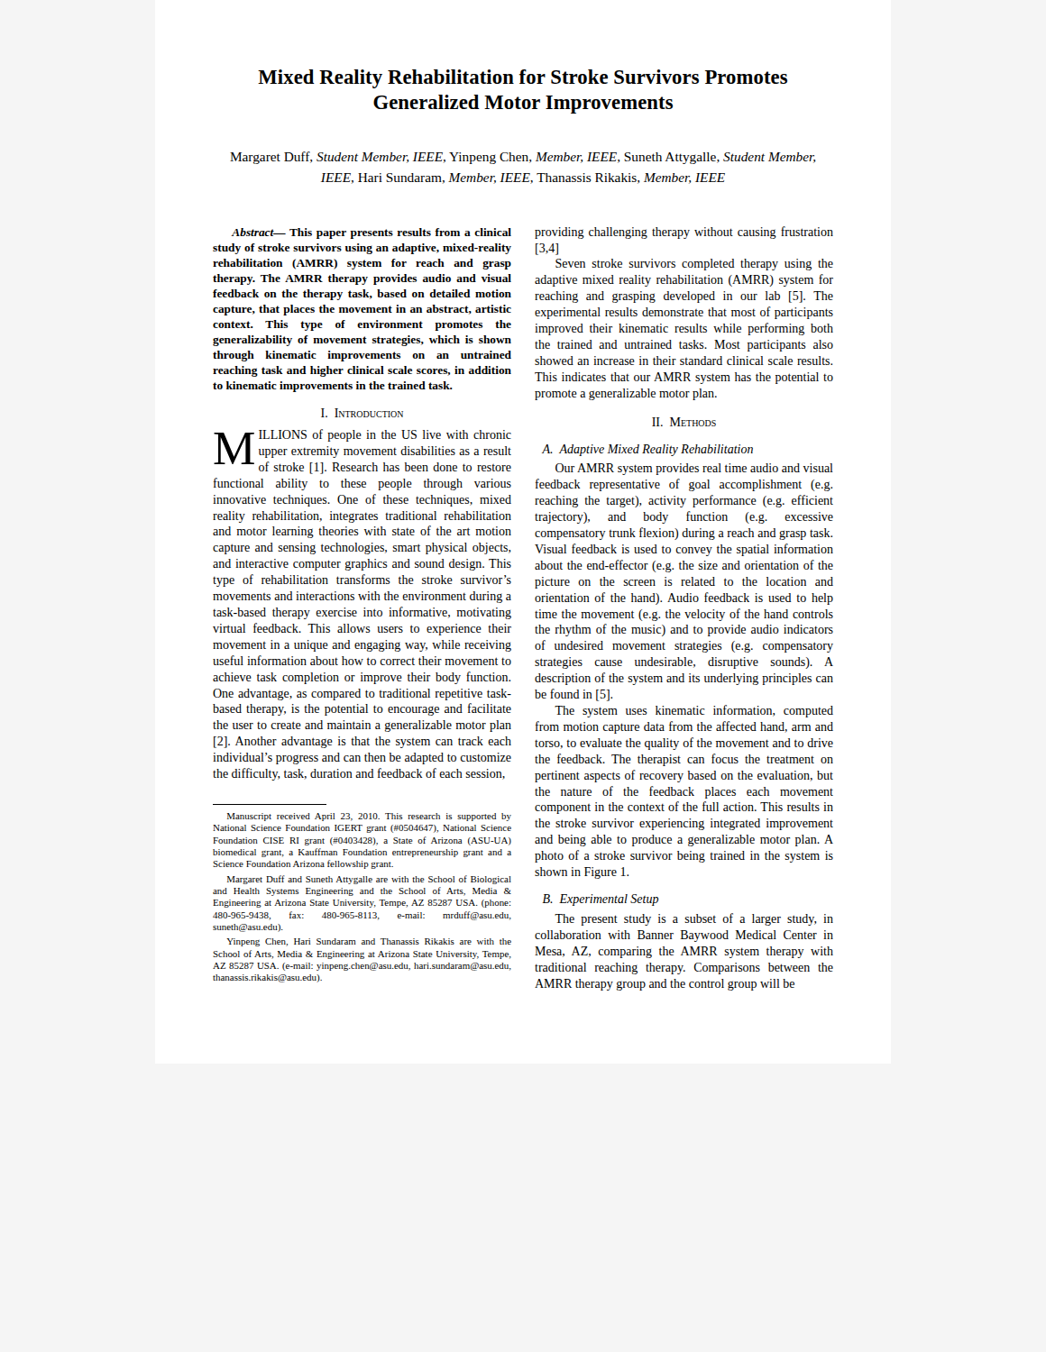Mixed Reality Rehabilitation for Stroke Survivors Promotes
Generalized Motor Improvements
Margaret Duff, Student Member, IEEE, Yinpeng Chen, Member, IEEE, Suneth Attygalle, Student Member, IEEE, Hari Sundaram, Member, IEEE, Thanassis Rikakis, Member, IEEE
Abstract— This paper presents results from a clinical study of stroke survivors using an adaptive, mixed-reality rehabilitation (AMRR) system for reach and grasp therapy. The AMRR therapy provides audio and visual feedback on the therapy task, based on detailed motion capture, that places the movement in an abstract, artistic context. This type of environment promotes the generalizability of movement strategies, which is shown through kinematic improvements on an untrained reaching task and higher clinical scale scores, in addition to kinematic improvements in the trained task.
I. Introduction
MILLIONS of people in the US live with chronic upper extremity movement disabilities as a result of stroke [1]. Research has been done to restore functional ability to these people through various innovative techniques. One of these techniques, mixed reality rehabilitation, integrates traditional rehabilitation and motor learning theories with state of the art motion capture and sensing technologies, smart physical objects, and interactive computer graphics and sound design. This type of rehabilitation transforms the stroke survivor’s movements and interactions with the environment during a task-based therapy exercise into informative, motivating virtual feedback. This allows users to experience their movement in a unique and engaging way, while receiving useful information about how to correct their movement to achieve task completion or improve their body function. One advantage, as compared to traditional repetitive task-based therapy, is the potential to encourage and facilitate the user to create and maintain a generalizable motor plan [2]. Another advantage is that the system can track each individual’s progress and can then be adapted to customize the difficulty, task, duration and feedback of each session,
Manuscript received April 23, 2010. This research is supported by National Science Foundation IGERT grant (#0504647), National Science Foundation CISE RI grant (#0403428), a State of Arizona (ASU-UA) biomedical grant, a Kauffman Foundation entrepreneurship grant and a Science Foundation Arizona fellowship grant.
Margaret Duff and Suneth Attygalle are with the School of Biological and Health Systems Engineering and the School of Arts, Media & Engineering at Arizona State University, Tempe, AZ 85287 USA. (phone: 480-965-9438, fax: 480-965-8113, e-mail: mrduff@asu.edu, suneth@asu.edu).
Yinpeng Chen, Hari Sundaram and Thanassis Rikakis are with the School of Arts, Media & Engineering at Arizona State University, Tempe, AZ 85287 USA. (e-mail: yinpeng.chen@asu.edu, hari.sundaram@asu.edu, thanassis.rikakis@asu.edu).
providing challenging therapy without causing frustration [3,4]
Seven stroke survivors completed therapy using the adaptive mixed reality rehabilitation (AMRR) system for reaching and grasping developed in our lab [5]. The experimental results demonstrate that most of participants improved their kinematic results while performing both the trained and untrained tasks. Most participants also showed an increase in their standard clinical scale results. This indicates that our AMRR system has the potential to promote a generalizable motor plan.
II. Methods
A. Adaptive Mixed Reality Rehabilitation
Our AMRR system provides real time audio and visual feedback representative of goal accomplishment (e.g. reaching the target), activity performance (e.g. efficient trajectory), and body function (e.g. excessive compensatory trunk flexion) during a reach and grasp task. Visual feedback is used to convey the spatial information about the end-effector (e.g. the size and orientation of the picture on the screen is related to the location and orientation of the hand). Audio feedback is used to help time the movement (e.g. the velocity of the hand controls the rhythm of the music) and to provide audio indicators of undesired movement strategies (e.g. compensatory strategies cause undesirable, disruptive sounds). A description of the system and its underlying principles can be found in [5].
The system uses kinematic information, computed from motion capture data from the affected hand, arm and torso, to evaluate the quality of the movement and to drive the feedback. The therapist can focus the treatment on pertinent aspects of recovery based on the evaluation, but the nature of the feedback places each movement component in the context of the full action. This results in the stroke survivor experiencing integrated improvement and being able to produce a generalizable motor plan. A photo of a stroke survivor being trained in the system is shown in Figure 1.
B. Experimental Setup
The present study is a subset of a larger study, in collaboration with Banner Baywood Medical Center in Mesa, AZ, comparing the AMRR system therapy with traditional reaching therapy. Comparisons between the AMRR therapy group and the control group will be